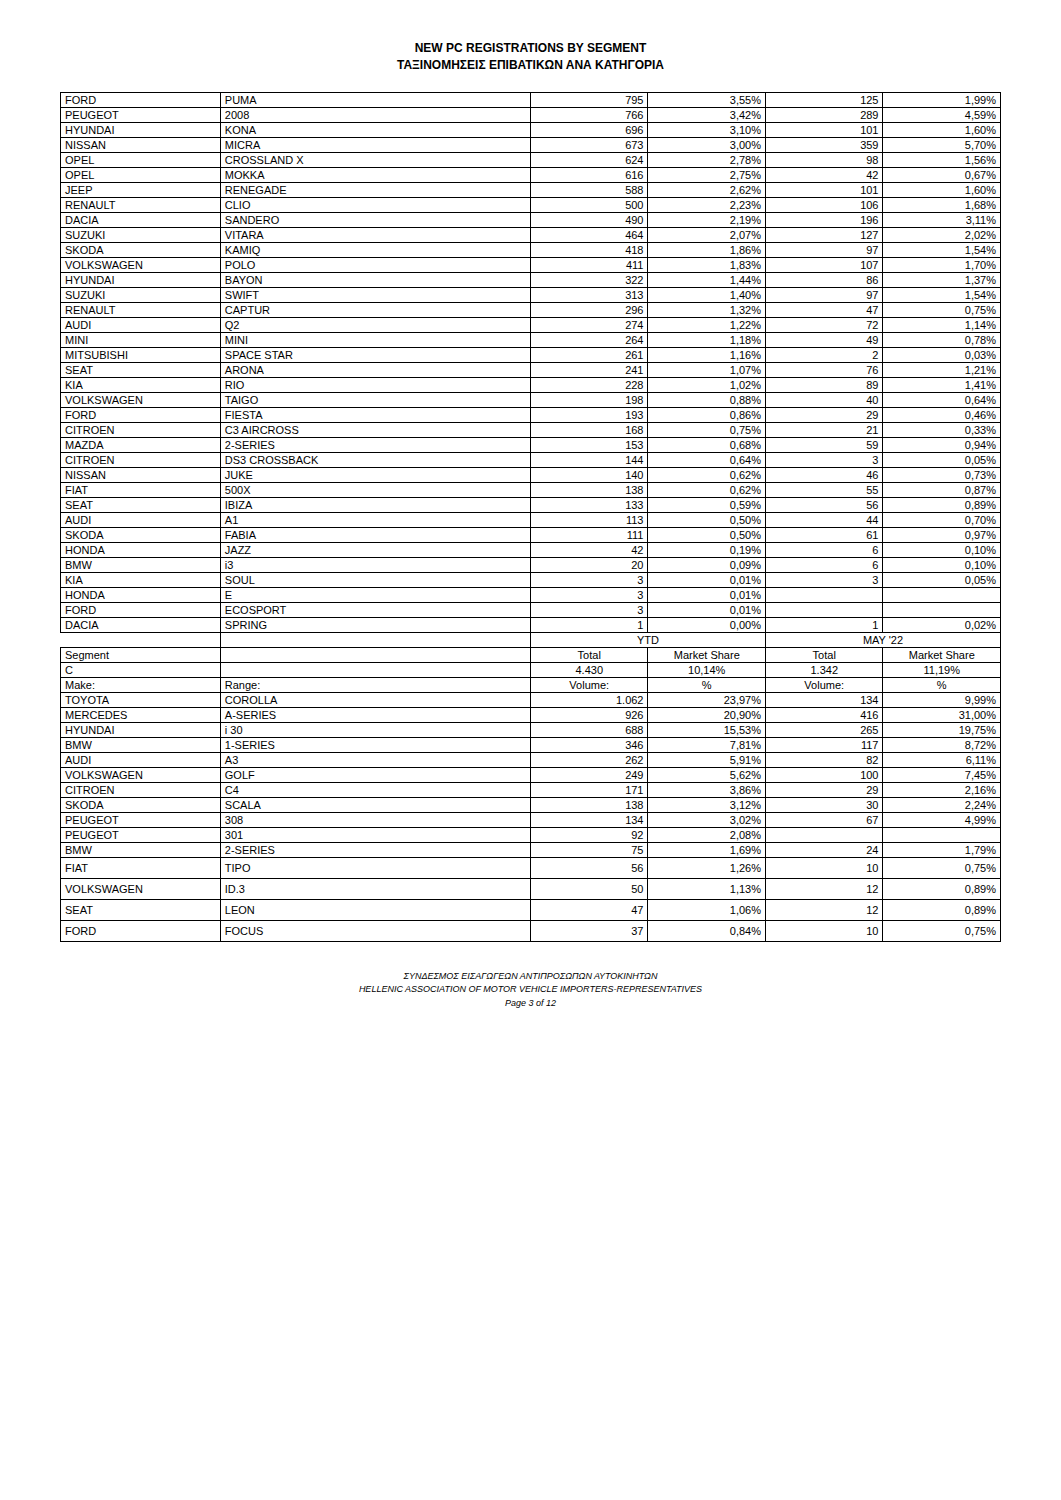NEW PC REGISTRATIONS BY SEGMENT
ΤΑΞΙΝΟΜΗΣΕΙΣ ΕΠΙΒΑΤΙΚΩΝ ΑΝΑ ΚΑΤΗΓΟΡΙΑ
| FORD | PUMA | 795 | 3,55% | 125 | 1,99% |
| PEUGEOT | 2008 | 766 | 3,42% | 289 | 4,59% |
| HYUNDAI | KONA | 696 | 3,10% | 101 | 1,60% |
| NISSAN | MICRA | 673 | 3,00% | 359 | 5,70% |
| OPEL | CROSSLAND X | 624 | 2,78% | 98 | 1,56% |
| OPEL | MOKKA | 616 | 2,75% | 42 | 0,67% |
| JEEP | RENEGADE | 588 | 2,62% | 101 | 1,60% |
| RENAULT | CLIO | 500 | 2,23% | 106 | 1,68% |
| DACIA | SANDERO | 490 | 2,19% | 196 | 3,11% |
| SUZUKI | VITARA | 464 | 2,07% | 127 | 2,02% |
| SKODA | KAMIQ | 418 | 1,86% | 97 | 1,54% |
| VOLKSWAGEN | POLO | 411 | 1,83% | 107 | 1,70% |
| HYUNDAI | BAYON | 322 | 1,44% | 86 | 1,37% |
| SUZUKI | SWIFT | 313 | 1,40% | 97 | 1,54% |
| RENAULT | CAPTUR | 296 | 1,32% | 47 | 0,75% |
| AUDI | Q2 | 274 | 1,22% | 72 | 1,14% |
| MINI | MINI | 264 | 1,18% | 49 | 0,78% |
| MITSUBISHI | SPACE STAR | 261 | 1,16% | 2 | 0,03% |
| SEAT | ARONA | 241 | 1,07% | 76 | 1,21% |
| KIA | RIO | 228 | 1,02% | 89 | 1,41% |
| VOLKSWAGEN | TAIGO | 198 | 0,88% | 40 | 0,64% |
| FORD | FIESTA | 193 | 0,86% | 29 | 0,46% |
| CITROEN | C3 AIRCROSS | 168 | 0,75% | 21 | 0,33% |
| MAZDA | 2-SERIES | 153 | 0,68% | 59 | 0,94% |
| CITROEN | DS3 CROSSBACK | 144 | 0,64% | 3 | 0,05% |
| NISSAN | JUKE | 140 | 0,62% | 46 | 0,73% |
| FIAT | 500X | 138 | 0,62% | 55 | 0,87% |
| SEAT | IBIZA | 133 | 0,59% | 56 | 0,89% |
| AUDI | A1 | 113 | 0,50% | 44 | 0,70% |
| SKODA | FABIA | 111 | 0,50% | 61 | 0,97% |
| HONDA | JAZZ | 42 | 0,19% | 6 | 0,10% |
| BMW | i3 | 20 | 0,09% | 6 | 0,10% |
| KIA | SOUL | 3 | 0,01% | 3 | 0,05% |
| HONDA | E | 3 | 0,01% | | |
| FORD | ECOSPORT | 3 | 0,01% | | |
| DACIA | SPRING | 1 | 0,00% | 1 | 0,02% |
| | | YTD | MAY '22 |
| Segment | | Total | Market Share | Total | Market Share |
| C | | 4.430 | 10,14% | 1.342 | 11,19% |
| Make: | Range: | Volume: | % | Volume: | % |
| TOYOTA | COROLLA | 1.062 | 23,97% | 134 | 9,99% |
| MERCEDES | A-SERIES | 926 | 20,90% | 416 | 31,00% |
| HYUNDAI | i 30 | 688 | 15,53% | 265 | 19,75% |
| BMW | 1-SERIES | 346 | 7,81% | 117 | 8,72% |
| AUDI | A3 | 262 | 5,91% | 82 | 6,11% |
| VOLKSWAGEN | GOLF | 249 | 5,62% | 100 | 7,45% |
| CITROEN | C4 | 171 | 3,86% | 29 | 2,16% |
| SKODA | SCALA | 138 | 3,12% | 30 | 2,24% |
| PEUGEOT | 308 | 134 | 3,02% | 67 | 4,99% |
| PEUGEOT | 301 | 92 | 2,08% | | |
| BMW | 2-SERIES | 75 | 1,69% | 24 | 1,79% |
| FIAT | TIPO | 56 | 1,26% | 10 | 0,75% |
| VOLKSWAGEN | ID.3 | 50 | 1,13% | 12 | 0,89% |
| SEAT | LEON | 47 | 1,06% | 12 | 0,89% |
| FORD | FOCUS | 37 | 0,84% | 10 | 0,75% |
ΣΥΝΔΕΣΜΟΣ ΕΙΣΑΓΩΓΕΩΝ ΑΝΤΙΠΡΟΣΩΠΩΝ ΑΥΤΟΚΙΝΗΤΩΝ
HELLENIC ASSOCIATION OF MOTOR VEHICLE IMPORTERS-REPRESENTATIVES
Page 3 of 12